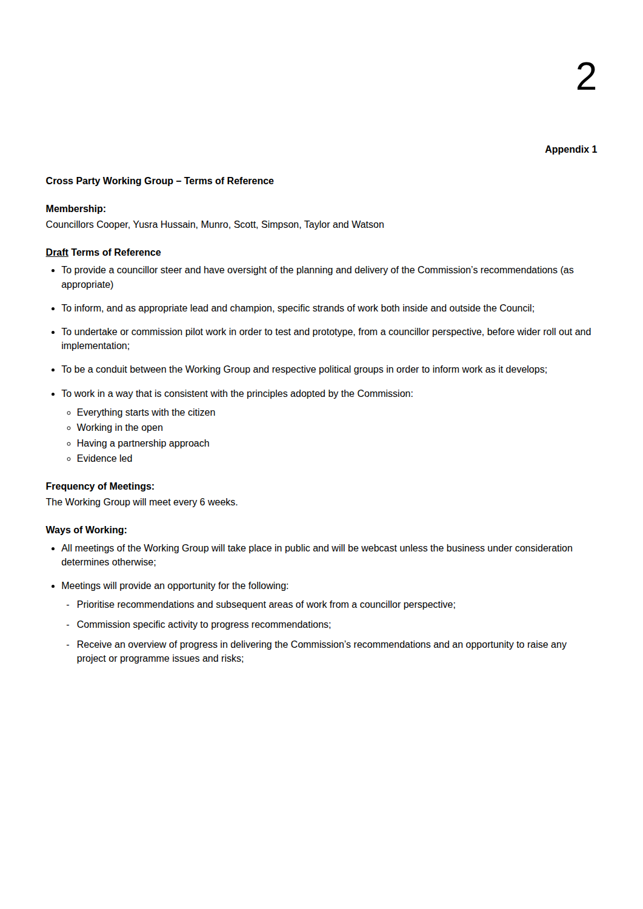2
Appendix 1
Cross Party Working Group – Terms of Reference
Membership:
Councillors Cooper, Yusra Hussain, Munro, Scott, Simpson, Taylor and Watson
Draft Terms of Reference
To provide a councillor steer and have oversight of the planning and delivery of the Commission’s recommendations (as appropriate)
To inform, and as appropriate lead and champion, specific strands of work both inside and outside the Council;
To undertake or commission pilot work in order to test and prototype, from a councillor perspective, before wider roll out and implementation;
To be a conduit between the Working Group and respective political groups in order to inform work as it develops;
To work in a way that is consistent with the principles adopted by the Commission:
Everything starts with the citizen
Working in the open
Having a partnership approach
Evidence led
Frequency of Meetings:
The Working Group will meet every 6 weeks.
Ways of Working:
All meetings of the Working Group will take place in public and will be webcast unless the business under consideration determines otherwise;
Meetings will provide an opportunity for the following:
Prioritise recommendations and subsequent areas of work from a councillor perspective;
Commission specific activity to progress recommendations;
Receive an overview of progress in delivering the Commission’s recommendations and an opportunity to raise any project or programme issues and risks;